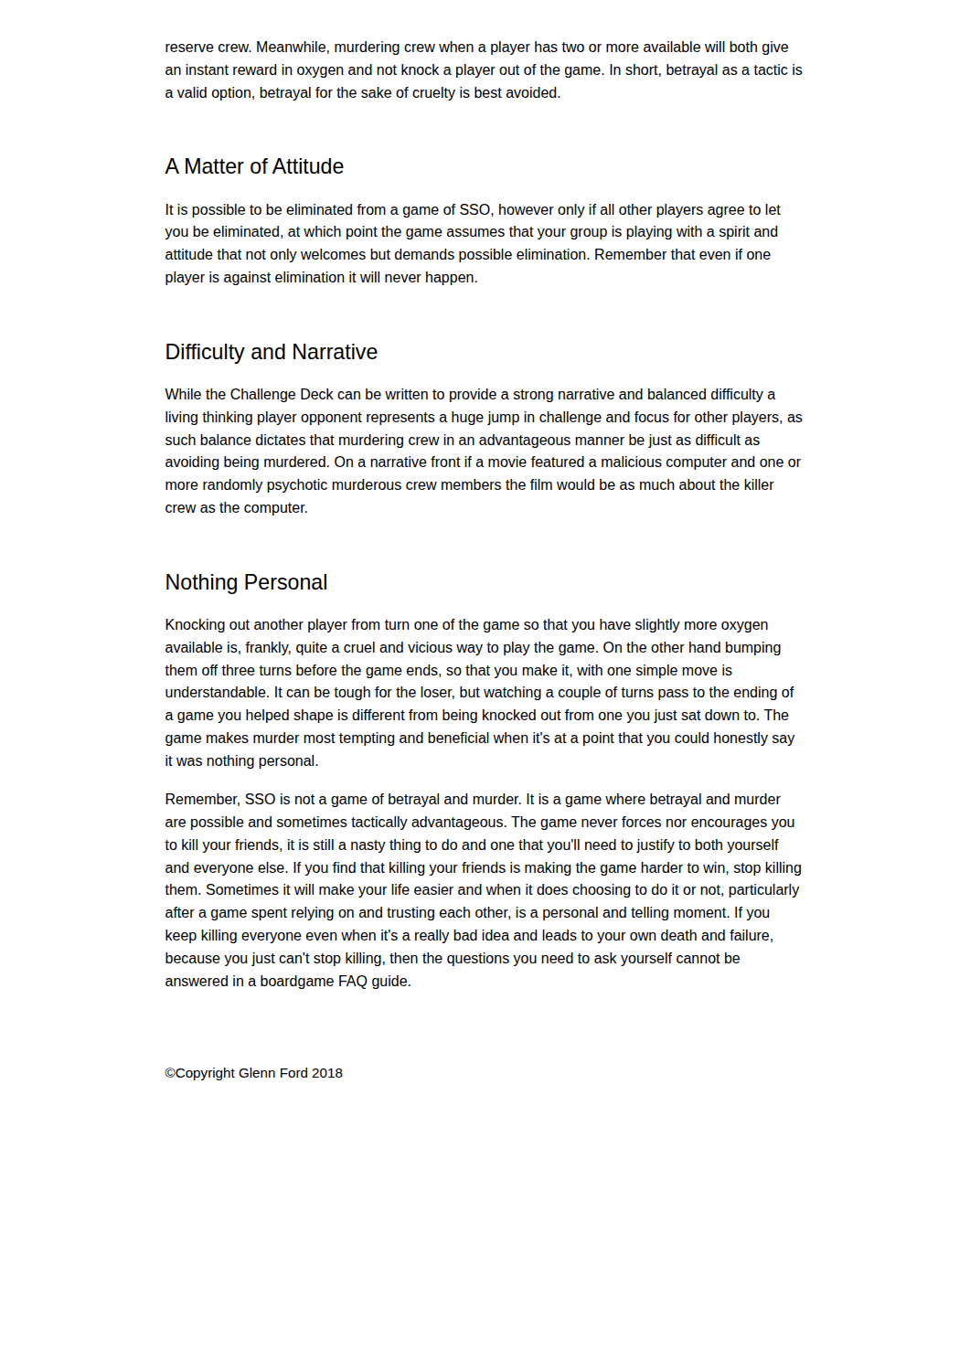reserve crew. Meanwhile, murdering crew when a player has two or more available will both give an instant reward in oxygen and not knock a player out of the game. In short, betrayal as a tactic is a valid option, betrayal for the sake of cruelty is best avoided.
A Matter of Attitude
It is possible to be eliminated from a game of SSO, however only if all other players agree to let you be eliminated, at which point the game assumes that your group is playing with a spirit and attitude that not only welcomes but demands possible elimination. Remember that even if one player is against elimination it will never happen.
Difficulty and Narrative
While the Challenge Deck can be written to provide a strong narrative and balanced difficulty a living thinking player opponent represents a huge jump in challenge and focus for other players, as such balance dictates that murdering crew in an advantageous manner be just as difficult as avoiding being murdered. On a narrative front if a movie featured a malicious computer and one or more randomly psychotic murderous crew members the film would be as much about the killer crew as the computer.
Nothing Personal
Knocking out another player from turn one of the game so that you have slightly more oxygen available is, frankly, quite a cruel and vicious way to play the game. On the other hand bumping them off three turns before the game ends, so that you make it, with one simple move is understandable. It can be tough for the loser, but watching a couple of turns pass to the ending of a game you helped shape is different from being knocked out from one you just sat down to. The game makes murder most tempting and beneficial when it's at a point that you could honestly say it was nothing personal.
Remember, SSO is not a game of betrayal and murder. It is a game where betrayal and murder are possible and sometimes tactically advantageous. The game never forces nor encourages you to kill your friends, it is still a nasty thing to do and one that you'll need to justify to both yourself and everyone else. If you find that killing your friends is making the game harder to win, stop killing them. Sometimes it will make your life easier and when it does choosing to do it or not, particularly after a game spent relying on and trusting each other, is a personal and telling moment. If you keep killing everyone even when it's a really bad idea and leads to your own death and failure, because you just can't stop killing, then the questions you need to ask yourself cannot be answered in a boardgame FAQ guide.
©Copyright Glenn Ford 2018